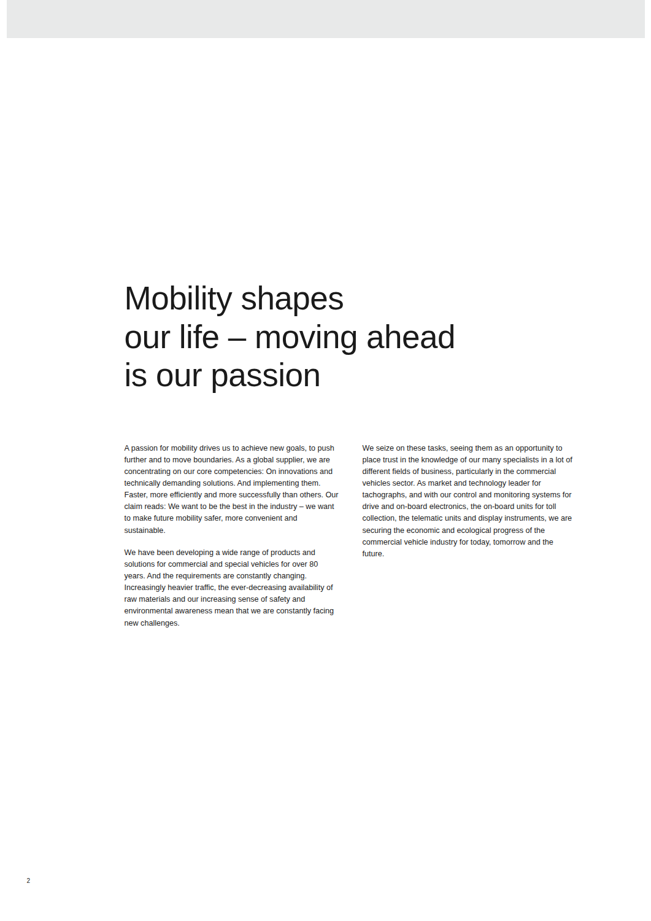Mobility shapes
our life – moving ahead
is our passion
A passion for mobility drives us to achieve new goals, to push further and to move boundaries. As a global supplier, we are concentrating on our core competencies: On innovations and technically demanding solutions. And implementing them. Faster, more efficiently and more successfully than others. Our claim reads: We want to be the best in the industry – we want to make future mobility safer, more convenient and sustainable.
We have been developing a wide range of products and solutions for commercial and special vehicles for over 80 years. And the requirements are constantly changing. Increasingly heavier traffic, the ever-decreasing availability of raw materials and our increasing sense of safety and environmental awareness mean that we are constantly facing new challenges.
We seize on these tasks, seeing them as an opportunity to place trust in the knowledge of our many specialists in a lot of different fields of business, particularly in the commercial vehicles sector. As market and technology leader for tachographs, and with our control and monitoring systems for drive and on-board electronics, the on-board units for toll collection, the telematic units and display instruments, we are securing the economic and ecological progress of the commercial vehicle industry for today, tomorrow and the future.
2